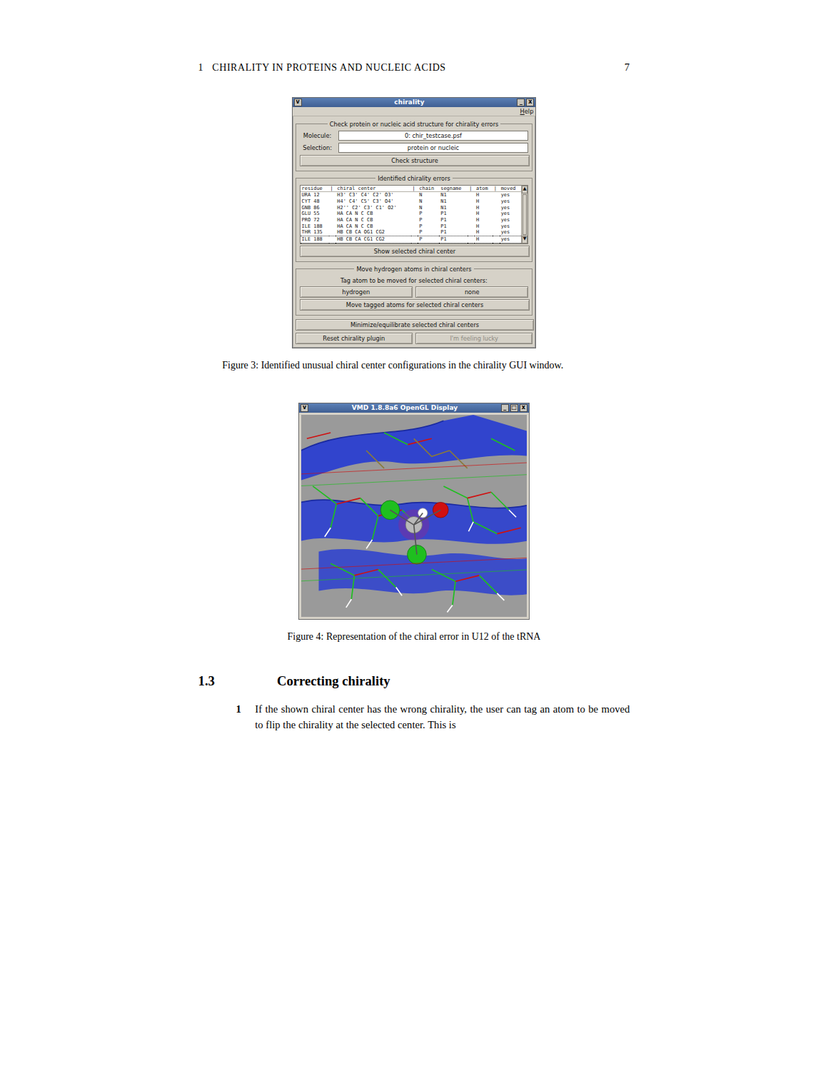1 Chirality in proteins and nucleic acids
7
v
chirality
_x
Help
Check protein or nucleic acid structure for chirality errors
Molecule:
0: chir_testcase.psf
Selection:
protein or nucleic
Check structure
Identified chirality errors
| residue | / | chiral center | / | chain | segname | / | atom | / | moved |
| --- | --- | --- | --- | --- | --- | --- | --- | --- | --- |
| URA 12 | | H3' C3' C4' C2' O3' | | N | N1 | | H | | yes |
| CYT 48 | | H4' C4' C5' C3' O4' | | N | N1 | | H | | yes |
| GNB 86 | | H2'' C2' C3' C1' O2' | | N | N1 | | H | | yes |
| GLU 55 | | HA CA N C CB | | P | P1 | | H | | yes |
| PRO 72 | | HA CA N C CB | | P | P1 | | H | | yes |
| ILE 188 | | HA CA N C CB | | P | P1 | | H | | yes |
| THR 135 | | HB CB CA OG1 CG2 | | P | P1 | | H | | yes |
| ILE 188 | | HB CB CA CG1 CG2 | | P | P1 | | H | | yes |
▲
▼
Show selected chiral center
Move hydrogen atoms in chiral centers
Tag atom to be moved for selected chiral centers:
hydrogen
none
Move tagged atoms for selected chiral centers
Minimize/equilibrate selected chiral centers
Reset chirality plugin
I'm feeling lucky
Figure 3: Identified unusual chiral center configurations in the chirality GUI window.
v
VMD 1.8.8a6 OpenGL Display
_□x
Figure 4: Representation of the chiral error in U12 of the tRNA
1.3 Correcting chirality
1 If the shown chiral center has the wrong chirality, the user can tag an atom to be moved to flip the chirality at the selected center. This is